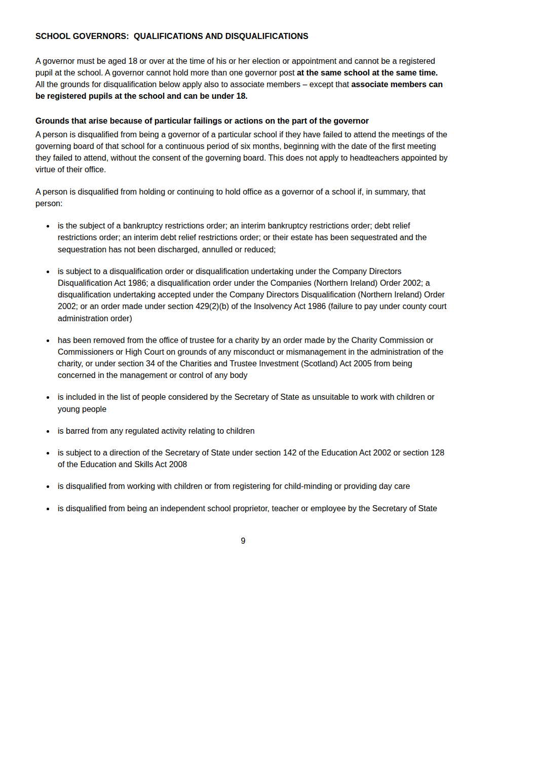SCHOOL GOVERNORS: QUALIFICATIONS AND DISQUALIFICATIONS
A governor must be aged 18 or over at the time of his or her election or appointment and cannot be a registered pupil at the school. A governor cannot hold more than one governor post at the same school at the same time. All the grounds for disqualification below apply also to associate members – except that associate members can be registered pupils at the school and can be under 18.
Grounds that arise because of particular failings or actions on the part of the governor
A person is disqualified from being a governor of a particular school if they have failed to attend the meetings of the governing board of that school for a continuous period of six months, beginning with the date of the first meeting they failed to attend, without the consent of the governing board. This does not apply to headteachers appointed by virtue of their office.
A person is disqualified from holding or continuing to hold office as a governor of a school if, in summary, that person:
is the subject of a bankruptcy restrictions order; an interim bankruptcy restrictions order; debt relief restrictions order; an interim debt relief restrictions order; or their estate has been sequestrated and the sequestration has not been discharged, annulled or reduced;
is subject to a disqualification order or disqualification undertaking under the Company Directors Disqualification Act 1986; a disqualification order under the Companies (Northern Ireland) Order 2002; a disqualification undertaking accepted under the Company Directors Disqualification (Northern Ireland) Order 2002; or an order made under section 429(2)(b) of the Insolvency Act 1986 (failure to pay under county court administration order)
has been removed from the office of trustee for a charity by an order made by the Charity Commission or Commissioners or High Court on grounds of any misconduct or mismanagement in the administration of the charity, or under section 34 of the Charities and Trustee Investment (Scotland) Act 2005 from being concerned in the management or control of any body
is included in the list of people considered by the Secretary of State as unsuitable to work with children or young people
is barred from any regulated activity relating to children
is subject to a direction of the Secretary of State under section 142 of the Education Act 2002 or section 128 of the Education and Skills Act 2008
is disqualified from working with children or from registering for child-minding or providing day care
is disqualified from being an independent school proprietor, teacher or employee by the Secretary of State
9